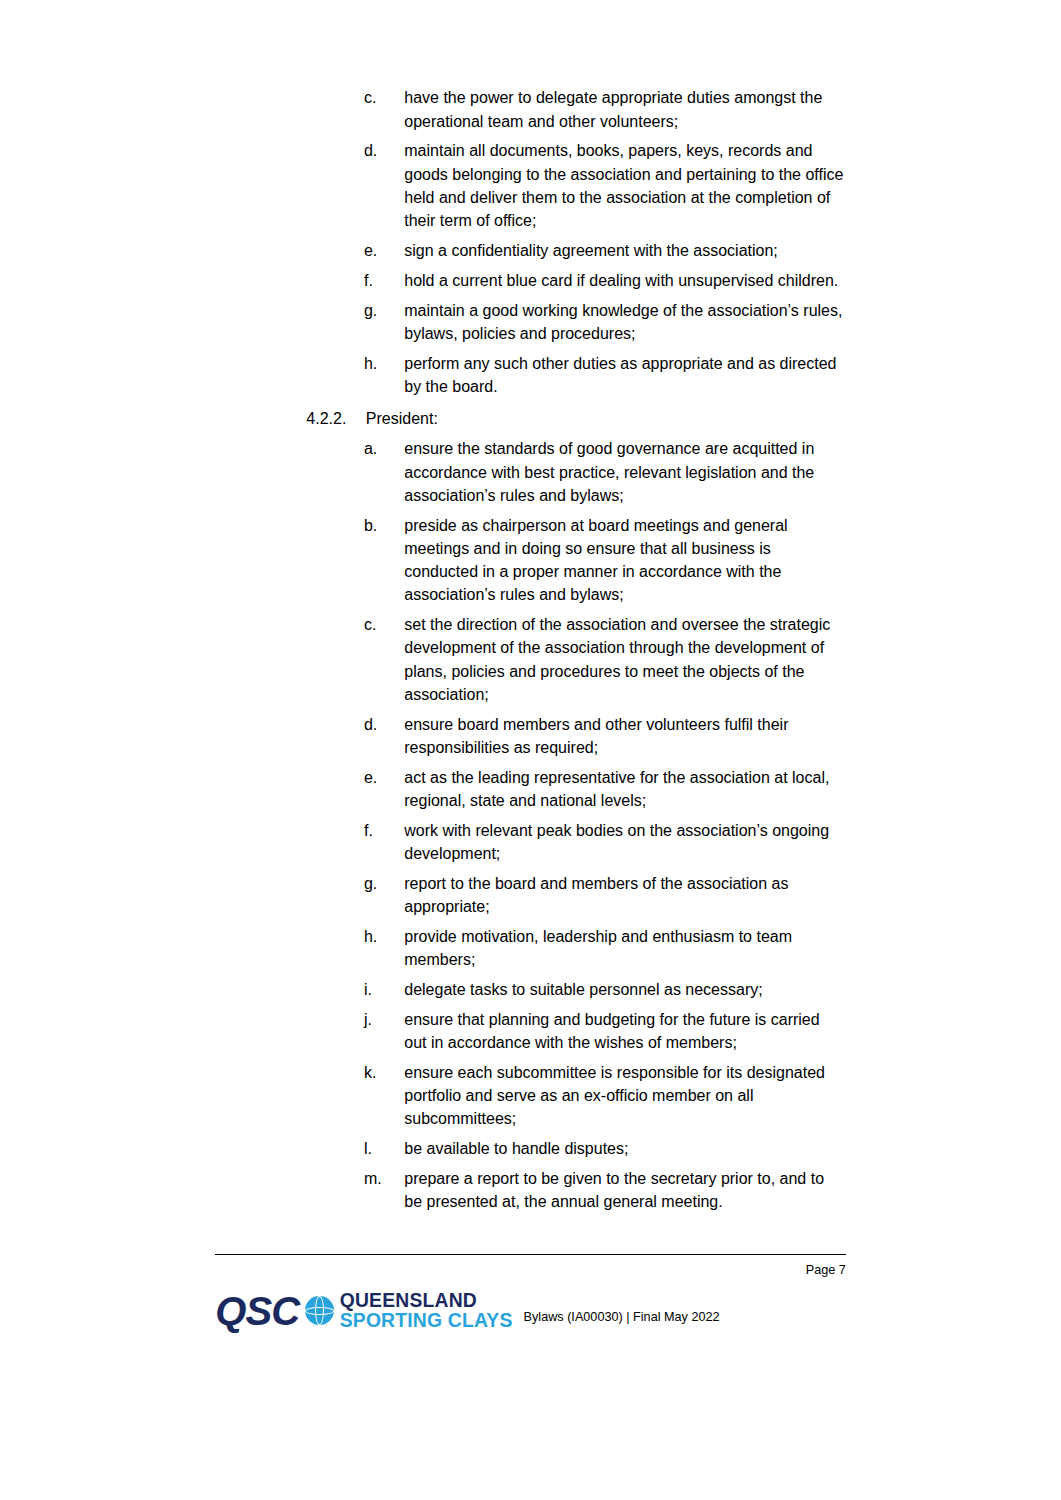c. have the power to delegate appropriate duties amongst the operational team and other volunteers;
d. maintain all documents, books, papers, keys, records and goods belonging to the association and pertaining to the office held and deliver them to the association at the completion of their term of office;
e. sign a confidentiality agreement with the association;
f. hold a current blue card if dealing with unsupervised children.
g. maintain a good working knowledge of the association’s rules, bylaws, policies and procedures;
h. perform any such other duties as appropriate and as directed by the board.
4.2.2. President:
a. ensure the standards of good governance are acquitted in accordance with best practice, relevant legislation and the association’s rules and bylaws;
b. preside as chairperson at board meetings and general meetings and in doing so ensure that all business is conducted in a proper manner in accordance with the association’s rules and bylaws;
c. set the direction of the association and oversee the strategic development of the association through the development of plans, policies and procedures to meet the objects of the association;
d. ensure board members and other volunteers fulfil their responsibilities as required;
e. act as the leading representative for the association at local, regional, state and national levels;
f. work with relevant peak bodies on the association’s ongoing development;
g. report to the board and members of the association as appropriate;
h. provide motivation, leadership and enthusiasm to team members;
i. delegate tasks to suitable personnel as necessary;
j. ensure that planning and budgeting for the future is carried out in accordance with the wishes of members;
k. ensure each subcommittee is responsible for its designated portfolio and serve as an ex-officio member on all subcommittees;
l. be available to handle disputes;
m. prepare a report to be given to the secretary prior to, and to be presented at, the annual general meeting.
Page 7
QSC QUEENSLAND
SPORTING CLAYS
Bylaws (IA00030) | Final May 2022